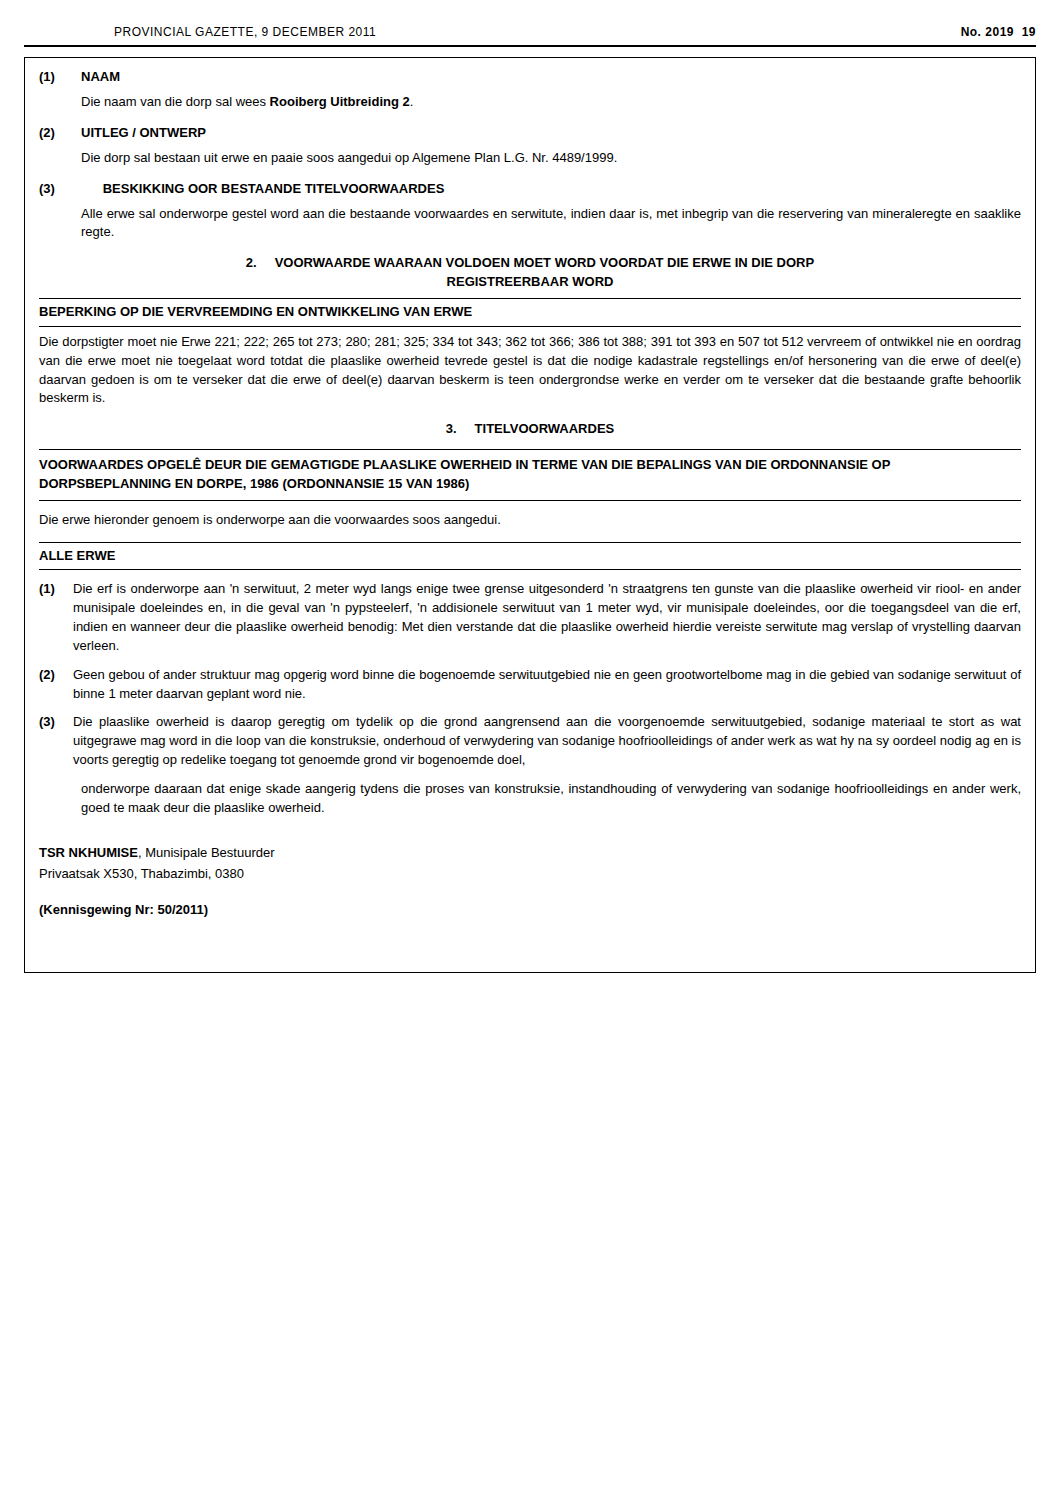PROVINCIAL GAZETTE, 9 DECEMBER 2011 No. 2019 19
(1)
Naam
Die naam van die dorp sal wees Rooiberg Uitbreiding 2.
(2)
Uitleg / Ontwerp
Die dorp sal bestaan uit erwe en paaie soos aangedui op Algemene Plan L.G. Nr. 4489/1999.
(3)
Beskikking oor bestaande titelvoorwaardes
Alle erwe sal onderworpe gestel word aan die bestaande voorwaardes en serwitute, indien daar is, met inbegrip van die reservering van mineraleregte en saaklike regte.
2. VOORWAARDE WAARAAN VOLDOEN MOET WORD VOORDAT DIE ERWE IN DIE DORP
REGISTREERBAAR WORD
Beperking op die vervreemding en ontwikkeling van erwe
Die dorpstigter moet nie Erwe 221; 222; 265 tot 273; 280; 281; 325; 334 tot 343; 362 tot 366; 386 tot 388; 391 tot 393 en 507 tot 512 vervreem of ontwikkel nie en oordrag van die erwe moet nie toegelaat word totdat die plaaslike owerheid tevrede gestel is dat die nodige kadastrale regstellings en/of hersonering van die erwe of deel(e) daarvan gedoen is om te verseker dat die erwe of deel(e) daarvan beskerm is teen ondergrondse werke en verder om te verseker dat die bestaande grafte behoorlik beskerm is.
3. TITELVOORWAARDES
Voorwaardes opgelê deur die gemagtigde plaaslike owerheid in terme van die bepalings van die Ordonnansie op Dorpsbeplanning en Dorpe, 1986 (Ordonnansie 15 van 1986)
Die erwe hieronder genoem is onderworpe aan die voorwaardes soos aangedui.
Alle erwe
(1)
Die erf is onderworpe aan 'n serwituut, 2 meter wyd langs enige twee grense uitgesonderd 'n straatgrens ten gunste van die plaaslike owerheid vir riool- en ander munisipale doeleindes en, in die geval van 'n pypsteelerf, 'n addisionele serwituut van 1 meter wyd, vir munisipale doeleindes, oor die toegangsdeel van die erf, indien en wanneer deur die plaaslike owerheid benodig: Met dien verstande dat die plaaslike owerheid hierdie vereiste serwitute mag verslap of vrystelling daarvan verleen.
(2)
Geen gebou of ander struktuur mag opgerig word binne die bogenoemde serwituutgebied nie en geen grootwortelbome mag in die gebied van sodanige serwituut of binne 1 meter daarvan geplant word nie.
(3)
Die plaaslike owerheid is daarop geregtig om tydelik op die grond aangrensend aan die voorgenoemde serwituutgebied, sodanige materiaal te stort as wat uitgegrawe mag word in die loop van die konstruksie, onderhoud of verwydering van sodanige hoofrioolleidings of ander werk as wat hy na sy oordeel nodig ag en is voorts geregtig op redelike toegang tot genoemde grond vir bogenoemde doel,
onderworpe daaraan dat enige skade aangerig tydens die proses van konstruksie, instandhouding of verwydering van sodanige hoofrioolleidings en ander werk, goed te maak deur die plaaslike owerheid.
TSR NKHUMISE, Munisipale Bestuurder
Privaatsak X530, Thabazimbi, 0380
(Kennisgewing Nr: 50/2011)